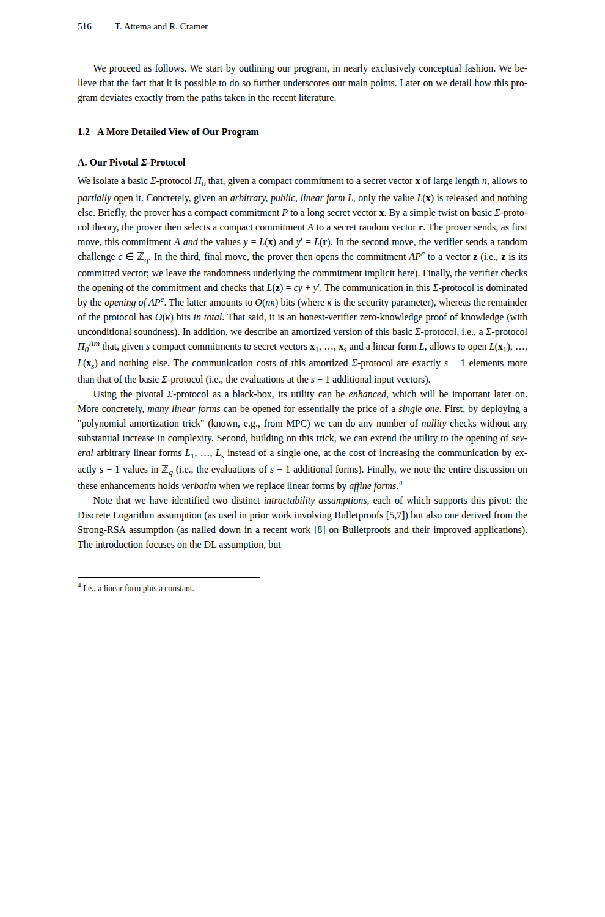516 T. Attema and R. Cramer
We proceed as follows. We start by outlining our program, in nearly exclusively conceptual fashion. We believe that the fact that it is possible to do so further underscores our main points. Later on we detail how this program deviates exactly from the paths taken in the recent literature.
1.2 A More Detailed View of Our Program
A. Our Pivotal Σ-Protocol
We isolate a basic Σ-protocol Π0 that, given a compact commitment to a secret vector x of large length n, allows to partially open it. Concretely, given an arbitrary, public, linear form L, only the value L(x) is released and nothing else. Briefly, the prover has a compact commitment P to a long secret vector x. By a simple twist on basic Σ-protocol theory, the prover then selects a compact commitment A to a secret random vector r. The prover sends, as first move, this commitment A and the values y = L(x) and y′ = L(r). In the second move, the verifier sends a random challenge c ∈ ℤq. In the third, final move, the prover then opens the commitment APc to a vector z (i.e., z is its committed vector; we leave the randomness underlying the commitment implicit here). Finally, the verifier checks the opening of the commitment and checks that L(z) = cy + y′. The communication in this Σ-protocol is dominated by the opening of APc. The latter amounts to O(nκ) bits (where κ is the security parameter), whereas the remainder of the protocol has O(κ) bits in total. That said, it is an honest-verifier zero-knowledge proof of knowledge (with unconditional soundness). In addition, we describe an amortized version of this basic Σ-protocol, i.e., a Σ-protocol Π0Am that, given s compact commitments to secret vectors x1, …, xs and a linear form L, allows to open L(x1), …, L(xs) and nothing else. The communication costs of this amortized Σ-protocol are exactly s − 1 elements more than that of the basic Σ-protocol (i.e., the evaluations at the s − 1 additional input vectors).
Using the pivotal Σ-protocol as a black-box, its utility can be enhanced, which will be important later on. More concretely, many linear forms can be opened for essentially the price of a single one. First, by deploying a "polynomial amortization trick" (known, e.g., from MPC) we can do any number of nullity checks without any substantial increase in complexity. Second, building on this trick, we can extend the utility to the opening of several arbitrary linear forms L1, …, Ls instead of a single one, at the cost of increasing the communication by exactly s − 1 values in ℤq (i.e., the evaluations of s − 1 additional forms). Finally, we note the entire discussion on these enhancements holds verbatim when we replace linear forms by affine forms.4
Note that we have identified two distinct intractability assumptions, each of which supports this pivot: the Discrete Logarithm assumption (as used in prior work involving Bulletproofs [5,7]) but also one derived from the Strong-RSA assumption (as nailed down in a recent work [8] on Bulletproofs and their improved applications). The introduction focuses on the DL assumption, but
4 I.e., a linear form plus a constant.